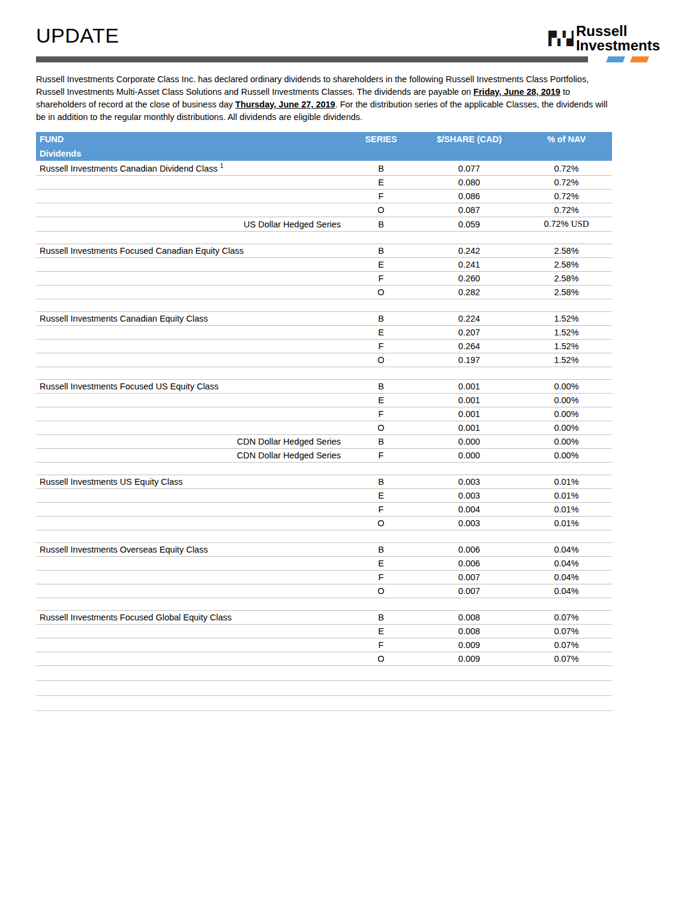UPDATE
▞▞Russell Investments
Russell Investments Corporate Class Inc. has declared ordinary dividends to shareholders in the following Russell Investments Class Portfolios, Russell Investments Multi-Asset Class Solutions and Russell Investments Classes. The dividends are payable on Friday, June 28, 2019 to shareholders of record at the close of business day Thursday, June 27, 2019. For the distribution series of the applicable Classes, the dividends will be in addition to the regular monthly distributions. All dividends are eligible dividends.
| FUND | SERIES | $/SHARE (CAD) | % of NAV |
| --- | --- | --- | --- |
| Dividends | | | |
| Russell Investments Canadian Dividend Class 1 | B | 0.077 | 0.72% |
| | E | 0.080 | 0.72% |
| | F | 0.086 | 0.72% |
| | O | 0.087 | 0.72% |
| US Dollar Hedged Series | B | 0.059 | 0.72% USD |
| Russell Investments Focused Canadian Equity Class | B | 0.242 | 2.58% |
| | E | 0.241 | 2.58% |
| | F | 0.260 | 2.58% |
| | O | 0.282 | 2.58% |
| Russell Investments Canadian Equity Class | B | 0.224 | 1.52% |
| | E | 0.207 | 1.52% |
| | F | 0.264 | 1.52% |
| | O | 0.197 | 1.52% |
| Russell Investments Focused US Equity Class | B | 0.001 | 0.00% |
| | E | 0.001 | 0.00% |
| | F | 0.001 | 0.00% |
| | O | 0.001 | 0.00% |
| CDN Dollar Hedged Series | B | 0.000 | 0.00% |
| CDN Dollar Hedged Series | F | 0.000 | 0.00% |
| Russell Investments US Equity Class | B | 0.003 | 0.01% |
| | E | 0.003 | 0.01% |
| | F | 0.004 | 0.01% |
| | O | 0.003 | 0.01% |
| Russell Investments Overseas Equity Class | B | 0.006 | 0.04% |
| | E | 0.006 | 0.04% |
| | F | 0.007 | 0.04% |
| | O | 0.007 | 0.04% |
| Russell Investments Focused Global Equity Class | B | 0.008 | 0.07% |
| | E | 0.008 | 0.07% |
| | F | 0.009 | 0.07% |
| | O | 0.009 | 0.07% |